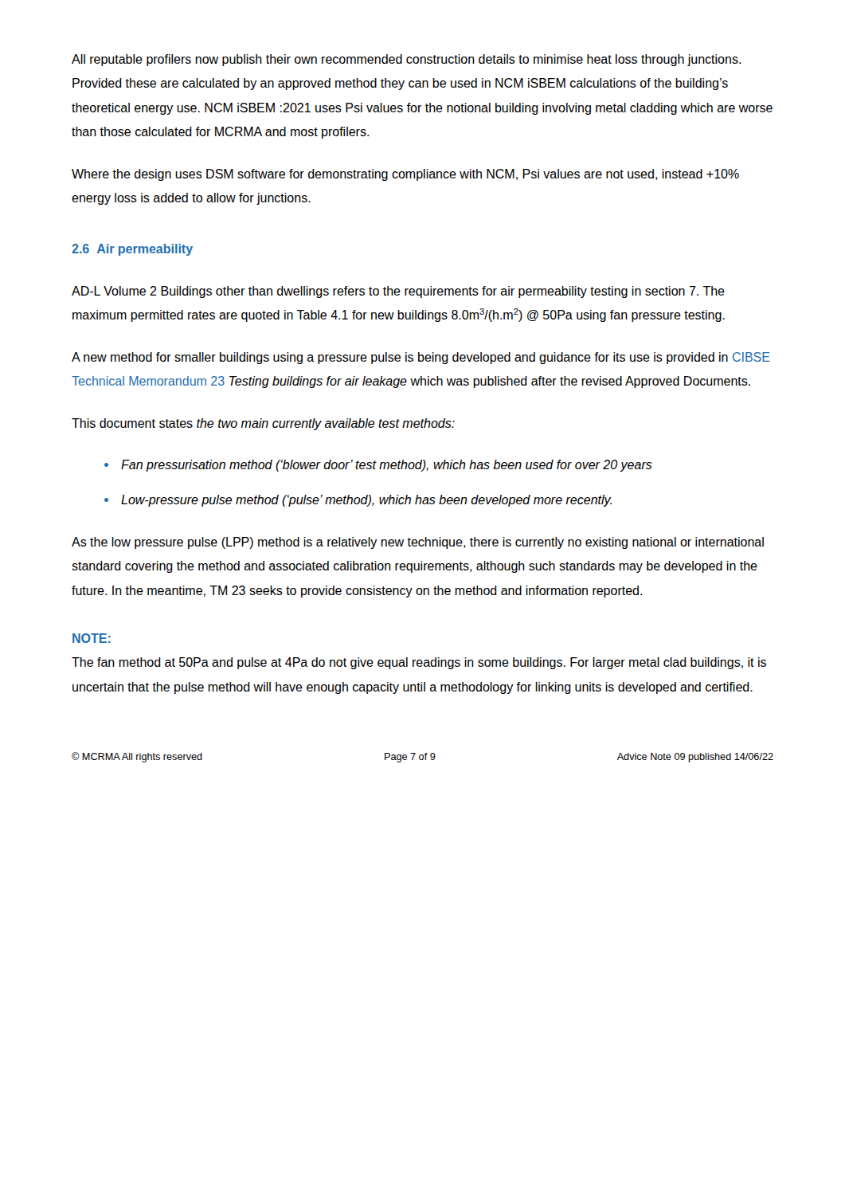All reputable profilers now publish their own recommended construction details to minimise heat loss through junctions. Provided these are calculated by an approved method they can be used in NCM iSBEM calculations of the building’s theoretical energy use. NCM iSBEM :2021 uses Psi values for the notional building involving metal cladding which are worse than those calculated for MCRMA and most profilers.
Where the design uses DSM software for demonstrating compliance with NCM, Psi values are not used, instead +10% energy loss is added to allow for junctions.
2.6 Air permeability
AD-L Volume 2 Buildings other than dwellings refers to the requirements for air permeability testing in section 7. The maximum permitted rates are quoted in Table 4.1 for new buildings 8.0m3/(h.m2) @ 50Pa using fan pressure testing.
A new method for smaller buildings using a pressure pulse is being developed and guidance for its use is provided in CIBSE Technical Memorandum 23 Testing buildings for air leakage which was published after the revised Approved Documents.
This document states the two main currently available test methods:
Fan pressurisation method (‘blower door’ test method), which has been used for over 20 years
Low-pressure pulse method (‘pulse’ method), which has been developed more recently.
As the low pressure pulse (LPP) method is a relatively new technique, there is currently no existing national or international standard covering the method and associated calibration requirements, although such standards may be developed in the future. In the meantime, TM 23 seeks to provide consistency on the method and information reported.
NOTE:
The fan method at 50Pa and pulse at 4Pa do not give equal readings in some buildings. For larger metal clad buildings, it is uncertain that the pulse method will have enough capacity until a methodology for linking units is developed and certified.
© MCRMA All rights reserved Page 7 of 9 Advice Note 09 published 14/06/22